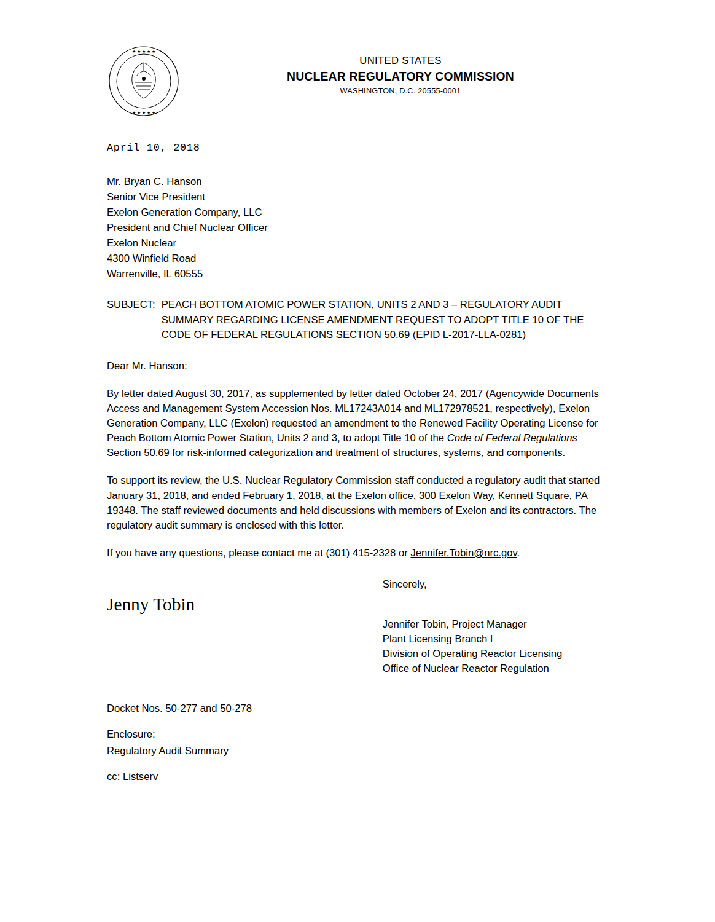★ ★ ★ ★ ★ ★ ★ ★ ★ ★
UNITED STATES
NUCLEAR REGULATORY COMMISSION
WASHINGTON, D.C. 20555-0001
April 10, 2018
Mr. Bryan C. Hanson
Senior Vice President
Exelon Generation Company, LLC
President and Chief Nuclear Officer
Exelon Nuclear
4300 Winfield Road
Warrenville, IL 60555
SUBJECT:
PEACH BOTTOM ATOMIC POWER STATION, UNITS 2 AND 3 – REGULATORY AUDIT SUMMARY REGARDING LICENSE AMENDMENT REQUEST TO ADOPT TITLE 10 OF THE CODE OF FEDERAL REGULATIONS SECTION 50.69 (EPID L-2017-LLA-0281)
Dear Mr. Hanson:
By letter dated August 30, 2017, as supplemented by letter dated October 24, 2017 (Agencywide Documents Access and Management System Accession Nos. ML17243A014 and ML172978521, respectively), Exelon Generation Company, LLC (Exelon) requested an amendment to the Renewed Facility Operating License for Peach Bottom Atomic Power Station, Units 2 and 3, to adopt Title 10 of the Code of Federal Regulations Section 50.69 for risk-informed categorization and treatment of structures, systems, and components.
To support its review, the U.S. Nuclear Regulatory Commission staff conducted a regulatory audit that started January 31, 2018, and ended February 1, 2018, at the Exelon office, 300 Exelon Way, Kennett Square, PA 19348. The staff reviewed documents and held discussions with members of Exelon and its contractors. The regulatory audit summary is enclosed with this letter.
If you have any questions, please contact me at (301) 415-2328 or Jennifer.Tobin@nrc.gov.
Sincerely,
Jenny Tobin
Jennifer Tobin, Project Manager
Plant Licensing Branch I
Division of Operating Reactor Licensing
Office of Nuclear Reactor Regulation
Docket Nos. 50-277 and 50-278
Enclosure:
Regulatory Audit Summary
cc: Listserv